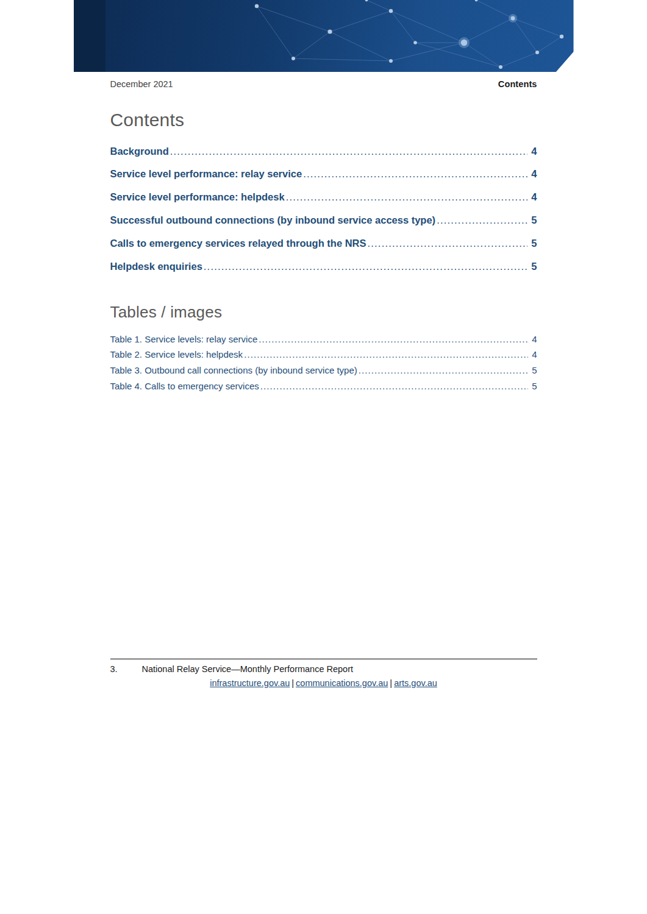December 2021
Contents
Contents
Background .................................................................................................................. 4
Service level performance: relay service ....................................................................... 4
Service level performance: helpdesk .............................................................................. 4
Successful outbound connections (by inbound service access type) ........................................ 5
Calls to emergency services relayed through the NRS ................................................................. 5
Helpdesk enquiries ......................................................................................................... 5
Tables / images
Table 1. Service levels: relay service ............................................................................................................................. 4
Table 2. Service levels: helpdesk ..................................................................................................................................... 4
Table 3. Outbound call connections (by inbound service type) ............................................................................. 5
Table 4. Calls to emergency services ............................................................................................................................. 5
3. National Relay Service—Monthly Performance Report
infrastructure.gov.au|communications.gov.au|arts.gov.au